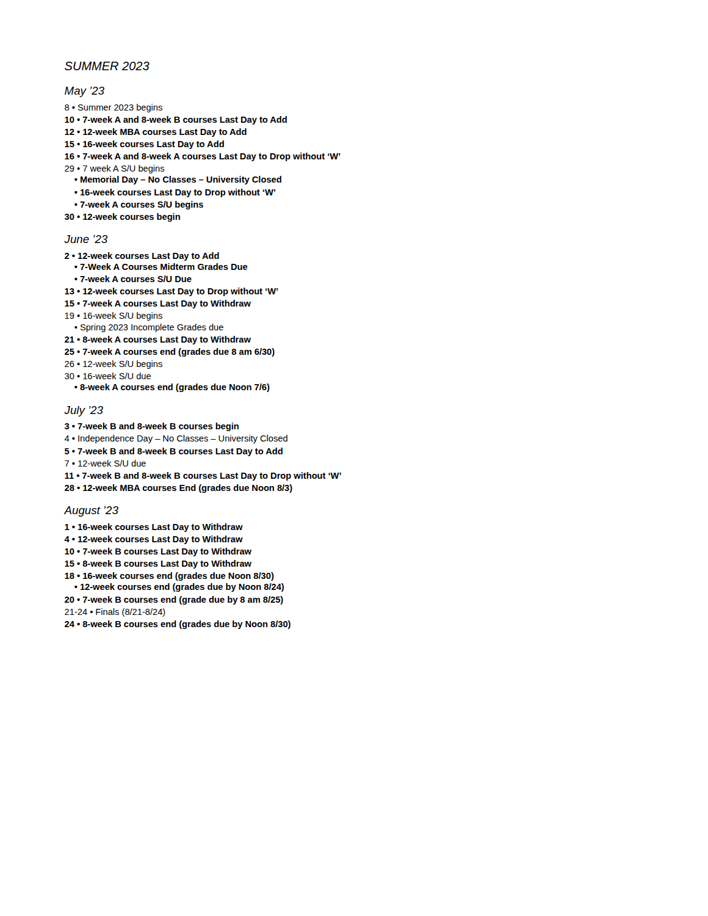SUMMER 2023
May ’23
8 • Summer 2023 begins
10 • 7-week A and 8-week B courses Last Day to Add
12 • 12-week MBA courses Last Day to Add
15 • 16-week courses Last Day to Add
16 • 7-week A and 8-week A courses Last Day to Drop without ‘W’
29 • 7 week A S/U begins
• Memorial Day – No Classes – University Closed
• 16-week courses Last Day to Drop without ‘W’
• 7-week A courses S/U begins
30 • 12-week courses begin
June ’23
2 • 12-week courses Last Day to Add
• 7-Week A Courses Midterm Grades Due
• 7-week A courses S/U Due
13 • 12-week courses Last Day to Drop without ‘W’
15 • 7-week A courses Last Day to Withdraw
19 • 16-week S/U begins
• Spring 2023 Incomplete Grades due
21 • 8-week A courses Last Day to Withdraw
25 • 7-week A courses end (grades due 8 am 6/30)
26 • 12-week S/U begins
30 • 16-week S/U due
• 8-week A courses end (grades due Noon 7/6)
July ’23
3 • 7-week B and 8-week B courses begin
4 • Independence Day – No Classes – University Closed
5 • 7-week B and 8-week B courses Last Day to Add
7 • 12-week S/U due
11 • 7-week B and 8-week B courses Last Day to Drop without ‘W’
28 • 12-week MBA courses End (grades due Noon 8/3)
August ’23
1 • 16-week courses Last Day to Withdraw
4 • 12-week courses Last Day to Withdraw
10 • 7-week B courses Last Day to Withdraw
15 • 8-week B courses Last Day to Withdraw
18 • 16-week courses end (grades due Noon 8/30)
• 12-week courses end (grades due by Noon 8/24)
20 • 7-week B courses end (grade due by 8 am 8/25)
21-24 • Finals (8/21-8/24)
24 • 8-week B courses end (grades due by Noon 8/30)